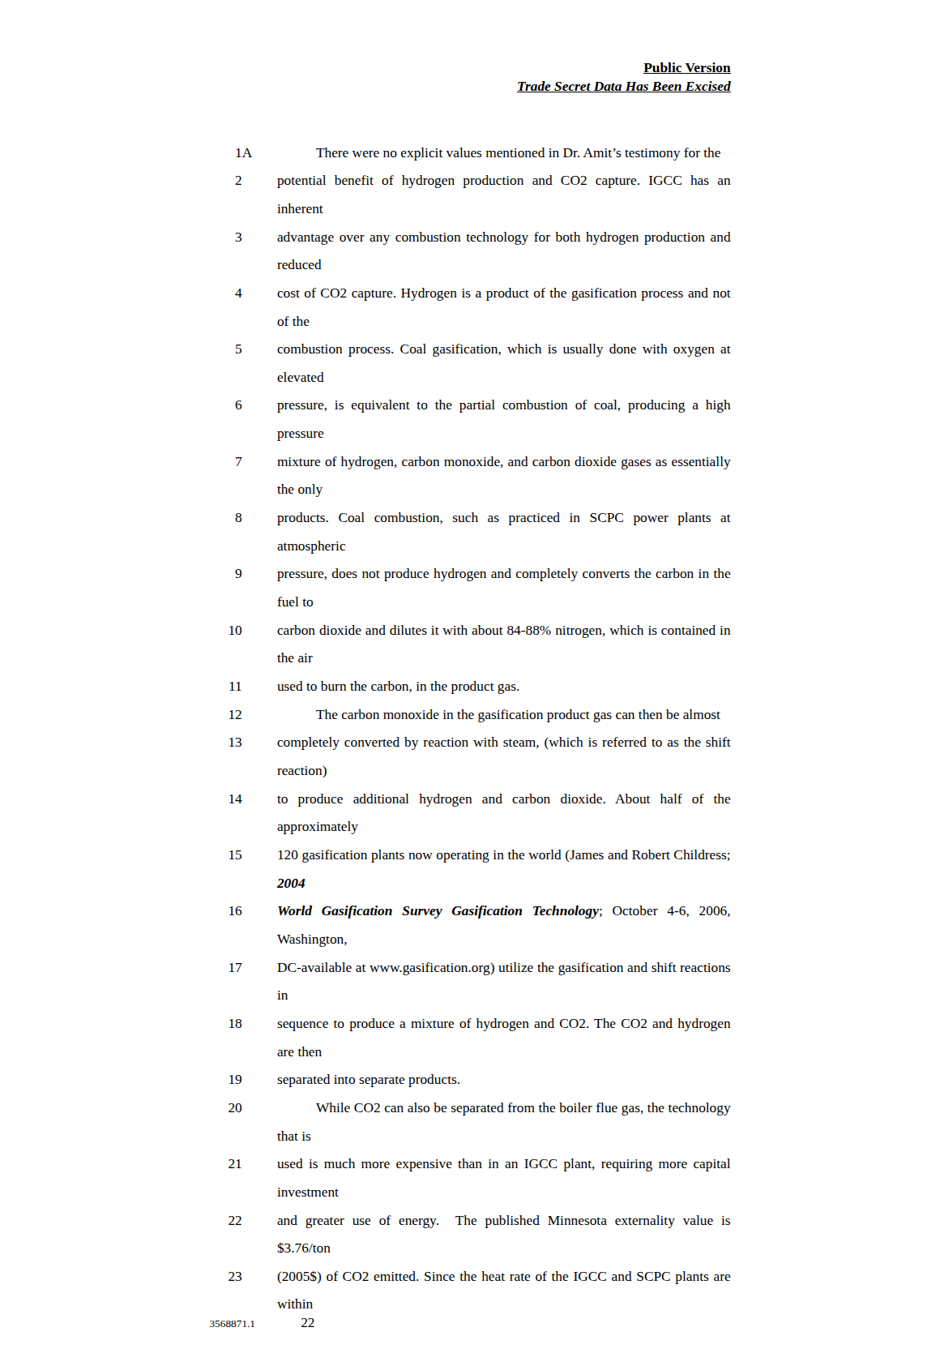Public Version
Trade Secret Data Has Been Excised
| 1 | A | There were no explicit values mentioned in Dr. Amit’s testimony for the |
| 2 | | potential benefit of hydrogen production and CO2 capture. IGCC has an inherent |
| 3 | | advantage over any combustion technology for both hydrogen production and reduced |
| 4 | | cost of CO2 capture. Hydrogen is a product of the gasification process and not of the |
| 5 | | combustion process. Coal gasification, which is usually done with oxygen at elevated |
| 6 | | pressure, is equivalent to the partial combustion of coal, producing a high pressure |
| 7 | | mixture of hydrogen, carbon monoxide, and carbon dioxide gases as essentially the only |
| 8 | | products. Coal combustion, such as practiced in SCPC power plants at atmospheric |
| 9 | | pressure, does not produce hydrogen and completely converts the carbon in the fuel to |
| 10 | | carbon dioxide and dilutes it with about 84-88% nitrogen, which is contained in the air |
| 11 | | used to burn the carbon, in the product gas. |
| 12 | | The carbon monoxide in the gasification product gas can then be almost |
| 13 | | completely converted by reaction with steam, (which is referred to as the shift reaction) |
| 14 | | to produce additional hydrogen and carbon dioxide. About half of the approximately |
| 15 | | 120 gasification plants now operating in the world (James and Robert Childress; 2004 |
| 16 | | World Gasification Survey Gasification Technology ; October 4-6, 2006, Washington, |
| 17 | | DC-available at www.gasification.org) utilize the gasification and shift reactions in |
| 18 | | sequence to produce a mixture of hydrogen and CO2. The CO2 and hydrogen are then |
| 19 | | separated into separate products. |
| 20 | | While CO2 can also be separated from the boiler flue gas, the technology that is |
| 21 | | used is much more expensive than in an IGCC plant, requiring more capital investment |
| 22 | | and greater use of energy. The published Minnesota externality value is $3.76/ton |
| 23 | | (2005$) of CO2 emitted. Since the heat rate of the IGCC and SCPC plants are within |
3568871.1 22